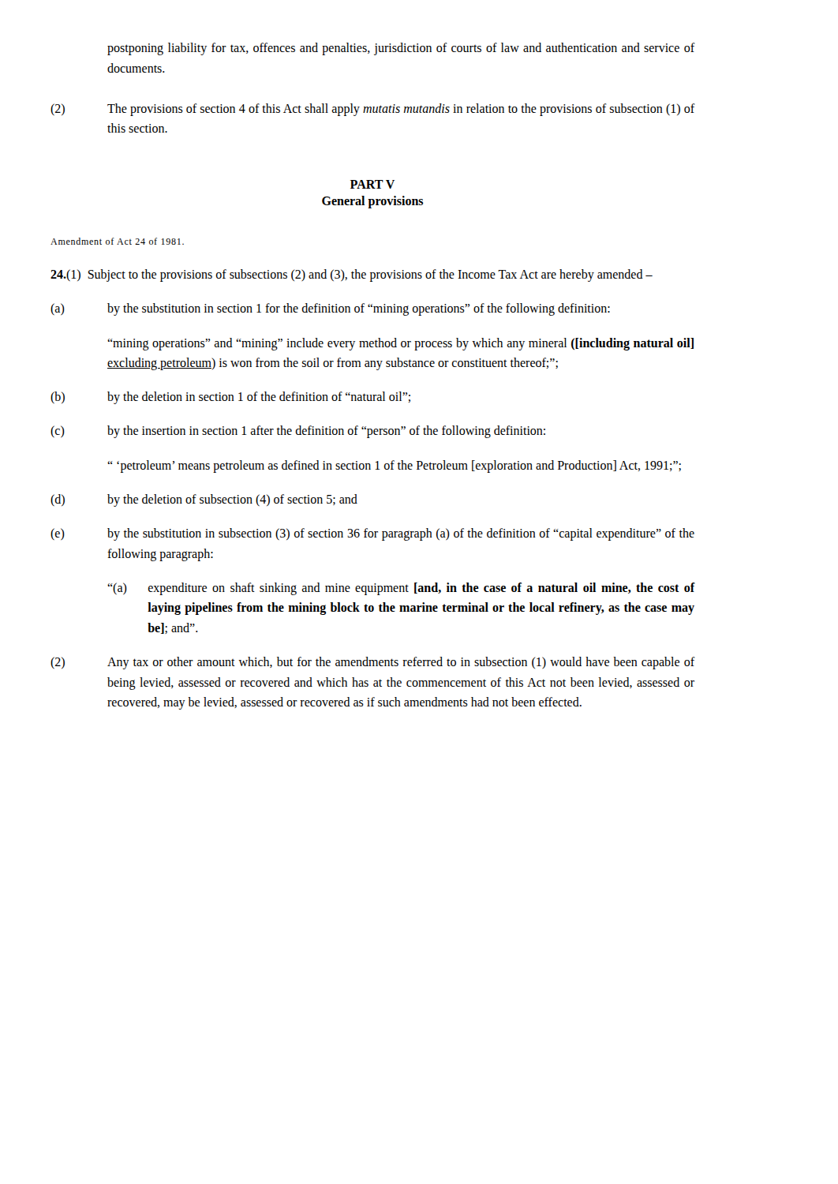postponing liability for tax, offences and penalties, jurisdiction of courts of law and authentication and service of documents.
(2)
The provisions of section 4 of this Act shall apply mutatis mutandis in relation to the provisions of subsection (1) of this section.
PART V General provisions
Amendment of Act 24 of 1981.
24.(1) Subject to the provisions of subsections (2) and (3), the provisions of the Income Tax Act are hereby amended –
(a)
by the substitution in section 1 for the definition of “mining operations” of the following definition:
“mining operations” and “mining” include every method or process by which any mineral ([including natural oil] excluding petroleum) is won from the soil or from any substance or constituent thereof;”;
(b)
by the deletion in section 1 of the definition of “natural oil”;
(c)
by the insertion in section 1 after the definition of “person” of the following definition:
“ ‘petroleum’ means petroleum as defined in section 1 of the Petroleum [exploration and Production] Act, 1991;”;
(d)
by the deletion of subsection (4) of section 5; and
(e)
by the substitution in subsection (3) of section 36 for paragraph (a) of the definition of “capital expenditure” of the following paragraph:
“(a)
expenditure on shaft sinking and mine equipment [and, in the case of a natural oil mine, the cost of laying pipelines from the mining block to the marine terminal or the local refinery, as the case may be]; and”.
(2)
Any tax or other amount which, but for the amendments referred to in subsection (1) would have been capable of being levied, assessed or recovered and which has at the commencement of this Act not been levied, assessed or recovered, may be levied, assessed or recovered as if such amendments had not been effected.